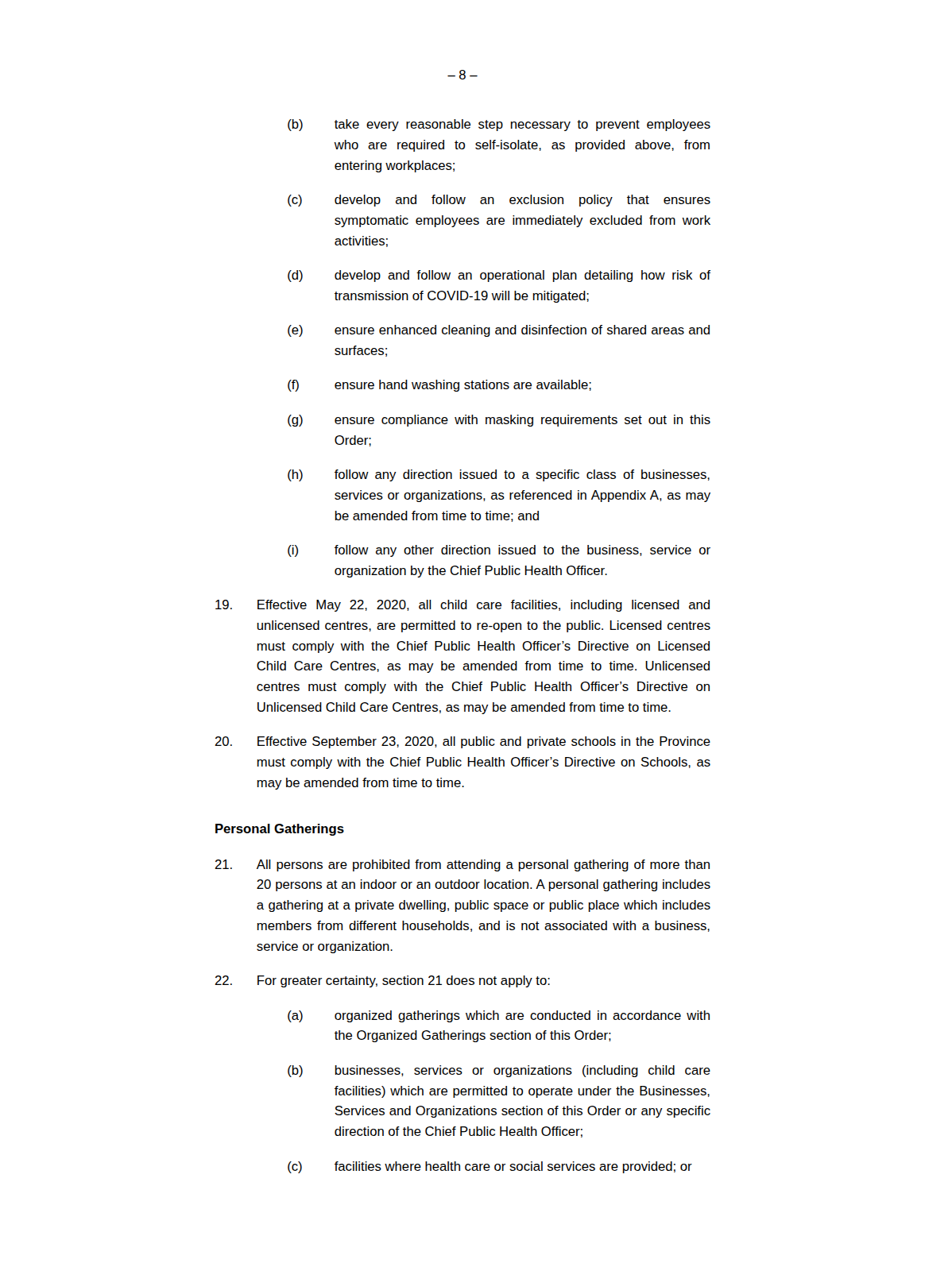– 8 –
(b)
take every reasonable step necessary to prevent employees who are required to self-isolate, as provided above, from entering workplaces;
(c)
develop and follow an exclusion policy that ensures symptomatic employees are immediately excluded from work activities;
(d)
develop and follow an operational plan detailing how risk of transmission of COVID-19 will be mitigated;
(e)
ensure enhanced cleaning and disinfection of shared areas and surfaces;
(f)
ensure hand washing stations are available;
(g)
ensure compliance with masking requirements set out in this Order;
(h)
follow any direction issued to a specific class of businesses, services or organizations, as referenced in Appendix A, as may be amended from time to time; and
(i)
follow any other direction issued to the business, service or organization by the Chief Public Health Officer.
19.
Effective May 22, 2020, all child care facilities, including licensed and unlicensed centres, are permitted to re-open to the public. Licensed centres must comply with the Chief Public Health Officer’s Directive on Licensed Child Care Centres, as may be amended from time to time. Unlicensed centres must comply with the Chief Public Health Officer’s Directive on Unlicensed Child Care Centres, as may be amended from time to time.
20.
Effective September 23, 2020, all public and private schools in the Province must comply with the Chief Public Health Officer’s Directive on Schools, as may be amended from time to time.
Personal Gatherings
21.
All persons are prohibited from attending a personal gathering of more than 20 persons at an indoor or an outdoor location. A personal gathering includes a gathering at a private dwelling, public space or public place which includes members from different households, and is not associated with a business, service or organization.
22.
For greater certainty, section 21 does not apply to:
(a)
organized gatherings which are conducted in accordance with the Organized Gatherings section of this Order;
(b)
businesses, services or organizations (including child care facilities) which are permitted to operate under the Businesses, Services and Organizations section of this Order or any specific direction of the Chief Public Health Officer;
(c)
facilities where health care or social services are provided; or